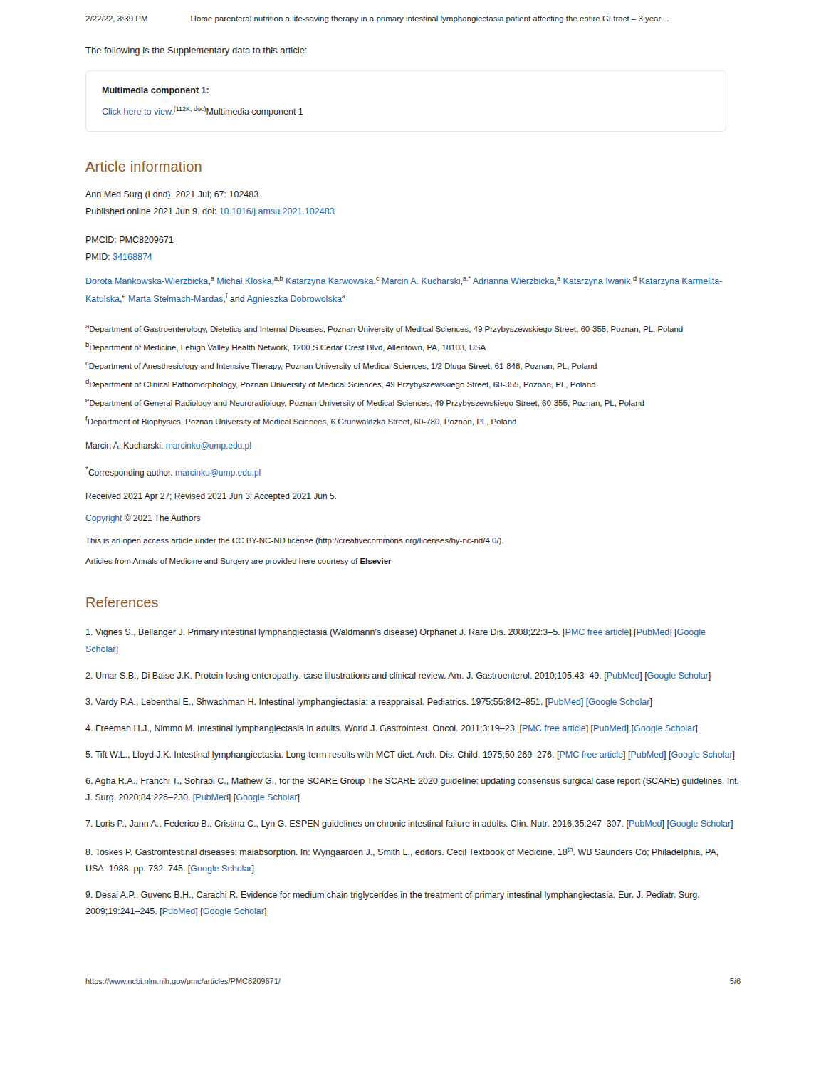2/22/22, 3:39 PM
Home parenteral nutrition a life-saving therapy in a primary intestinal lymphangiectasia patient affecting the entire GI tract – 3 year…
The following is the Supplementary data to this article:
Multimedia component 1:
Click here to view.(112K, doc)Multimedia component 1
Article information
Ann Med Surg (Lond). 2021 Jul; 67: 102483.
Published online 2021 Jun 9. doi: 10.1016/j.amsu.2021.102483
PMCID: PMC8209671
PMID: 34168874
Dorota Mańkowska-Wierzbicka,a Michał Kloska,a,b Katarzyna Karwowska,c Marcin A. Kucharski,a,* Adrianna Wierzbicka,a Katarzyna Iwanik,d Katarzyna Karmelita-Katulska,e Marta Stelmach-Mardas,f and Agnieszka Dobrowolskaa
aDepartment of Gastroenterology, Dietetics and Internal Diseases, Poznan University of Medical Sciences, 49 Przybyszewskiego Street, 60-355, Poznan, PL, Poland
bDepartment of Medicine, Lehigh Valley Health Network, 1200 S Cedar Crest Blvd, Allentown, PA, 18103, USA
cDepartment of Anesthesiology and Intensive Therapy, Poznan University of Medical Sciences, 1/2 Dluga Street, 61-848, Poznan, PL, Poland
dDepartment of Clinical Pathomorphology, Poznan University of Medical Sciences, 49 Przybyszewskiego Street, 60-355, Poznan, PL, Poland
eDepartment of General Radiology and Neuroradiology, Poznan University of Medical Sciences, 49 Przybyszewskiego Street, 60-355, Poznan, PL, Poland
fDepartment of Biophysics, Poznan University of Medical Sciences, 6 Grunwaldzka Street, 60-780, Poznan, PL, Poland
Marcin A. Kucharski: marcinku@ump.edu.pl
*Corresponding author. marcinku@ump.edu.pl
Received 2021 Apr 27; Revised 2021 Jun 3; Accepted 2021 Jun 5.
Copyright © 2021 The Authors
This is an open access article under the CC BY-NC-ND license (http://creativecommons.org/licenses/by-nc-nd/4.0/).
Articles from Annals of Medicine and Surgery are provided here courtesy of Elsevier
References
1. Vignes S., Bellanger J. Primary intestinal lymphangiectasia (Waldmann's disease) Orphanet J. Rare Dis. 2008;22:3–5. [PMC free article] [PubMed] [Google Scholar]
2. Umar S.B., Di Baise J.K. Protein-losing enteropathy: case illustrations and clinical review. Am. J. Gastroenterol. 2010;105:43–49. [PubMed] [Google Scholar]
3. Vardy P.A., Lebenthal E., Shwachman H. Intestinal lymphangiectasia: a reappraisal. Pediatrics. 1975;55:842–851. [PubMed] [Google Scholar]
4. Freeman H.J., Nimmo M. Intestinal lymphangiectasia in adults. World J. Gastrointest. Oncol. 2011;3:19–23. [PMC free article] [PubMed] [Google Scholar]
5. Tift W.L., Lloyd J.K. Intestinal lymphangiectasia. Long-term results with MCT diet. Arch. Dis. Child. 1975;50:269–276. [PMC free article] [PubMed] [Google Scholar]
6. Agha R.A., Franchi T., Sohrabi C., Mathew G., for the SCARE Group The SCARE 2020 guideline: updating consensus surgical case report (SCARE) guidelines. Int. J. Surg. 2020;84:226–230. [PubMed] [Google Scholar]
7. Loris P., Jann A., Federico B., Cristina C., Lyn G. ESPEN guidelines on chronic intestinal failure in adults. Clin. Nutr. 2016;35:247–307. [PubMed] [Google Scholar]
8. Toskes P. Gastrointestinal diseases: malabsorption. In: Wyngaarden J., Smith L., editors. Cecil Textbook of Medicine. 18th. WB Saunders Co; Philadelphia, PA, USA: 1988. pp. 732–745. [Google Scholar]
9. Desai A.P., Guvenc B.H., Carachi R. Evidence for medium chain triglycerides in the treatment of primary intestinal lymphangiectasia. Eur. J. Pediatr. Surg. 2009;19:241–245. [PubMed] [Google Scholar]
https://www.ncbi.nlm.nih.gov/pmc/articles/PMC8209671/
5/6